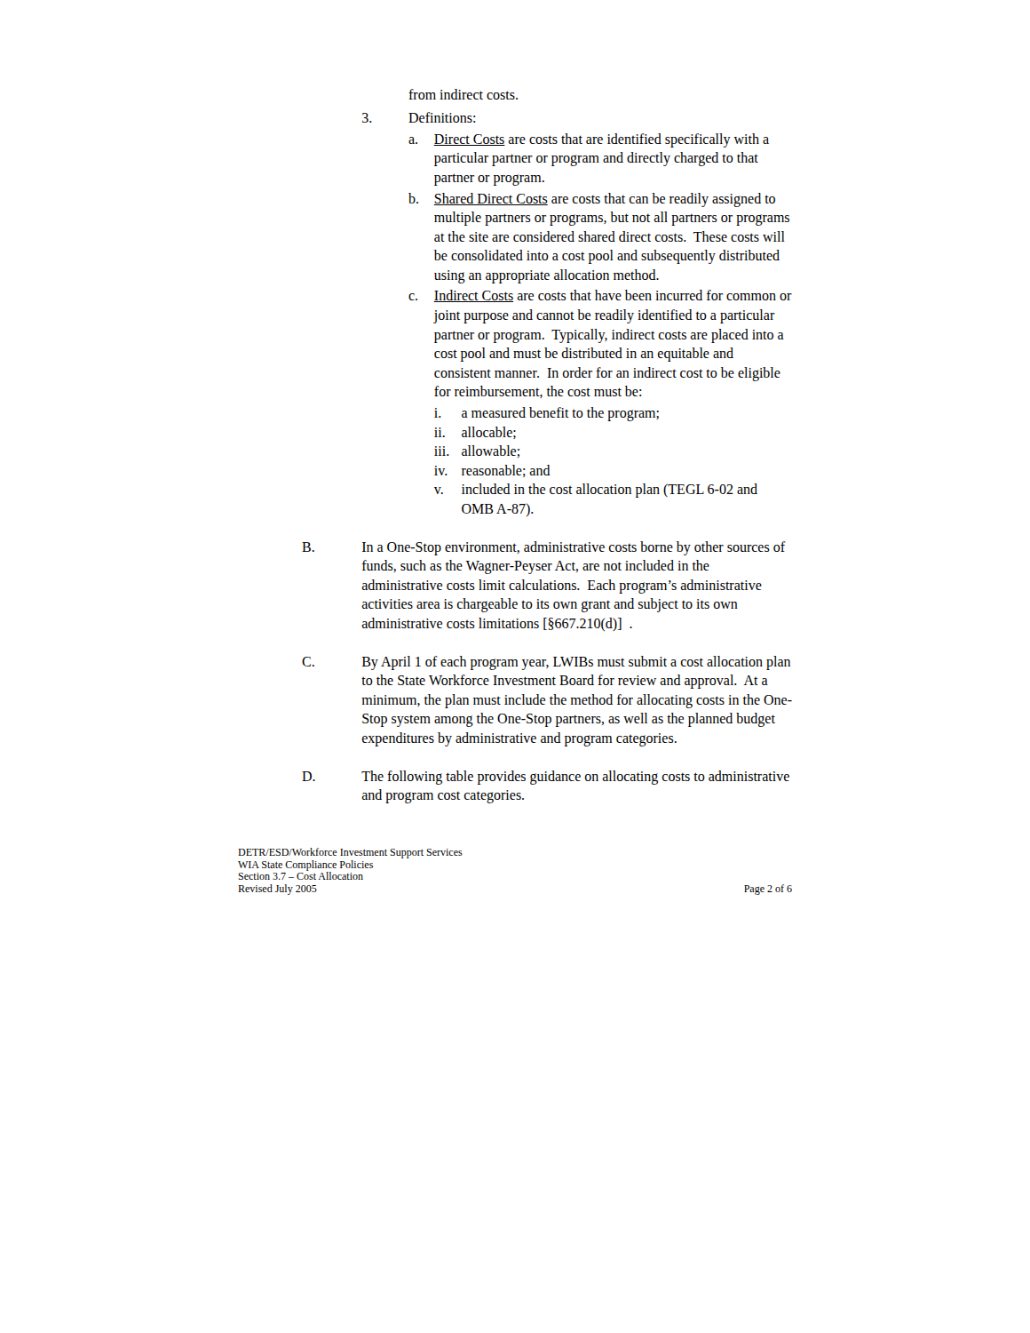from indirect costs.
3.
Definitions:
a.
Direct Costs are costs that are identified specifically with a particular partner or program and directly charged to that partner or program.
b.
Shared Direct Costs are costs that can be readily assigned to multiple partners or programs, but not all partners or programs at the site are considered shared direct costs. These costs will be consolidated into a cost pool and subsequently distributed using an appropriate allocation method.
c.
Indirect Costs are costs that have been incurred for common or joint purpose and cannot be readily identified to a particular partner or program. Typically, indirect costs are placed into a cost pool and must be distributed in an equitable and consistent manner. In order for an indirect cost to be eligible for reimbursement, the cost must be:
i.
a measured benefit to the program;
ii.
allocable;
iii.
allowable;
iv.
reasonable; and
v.
included in the cost allocation plan (TEGL 6-02 and OMB A-87).
B.
In a One-Stop environment, administrative costs borne by other sources of funds, such as the Wagner-Peyser Act, are not included in the administrative costs limit calculations. Each program’s administrative activities area is chargeable to its own grant and subject to its own administrative costs limitations [§667.210(d)] .
C.
By April 1 of each program year, LWIBs must submit a cost allocation plan to the State Workforce Investment Board for review and approval. At a minimum, the plan must include the method for allocating costs in the One-Stop system among the One-Stop partners, as well as the planned budget expenditures by administrative and program categories.
D.
The following table provides guidance on allocating costs to administrative and program cost categories.
DETR/ESD/Workforce Investment Support Services
WIA State Compliance Policies
Section 3.7 – Cost Allocation
Revised July 2005 Page 2 of 6